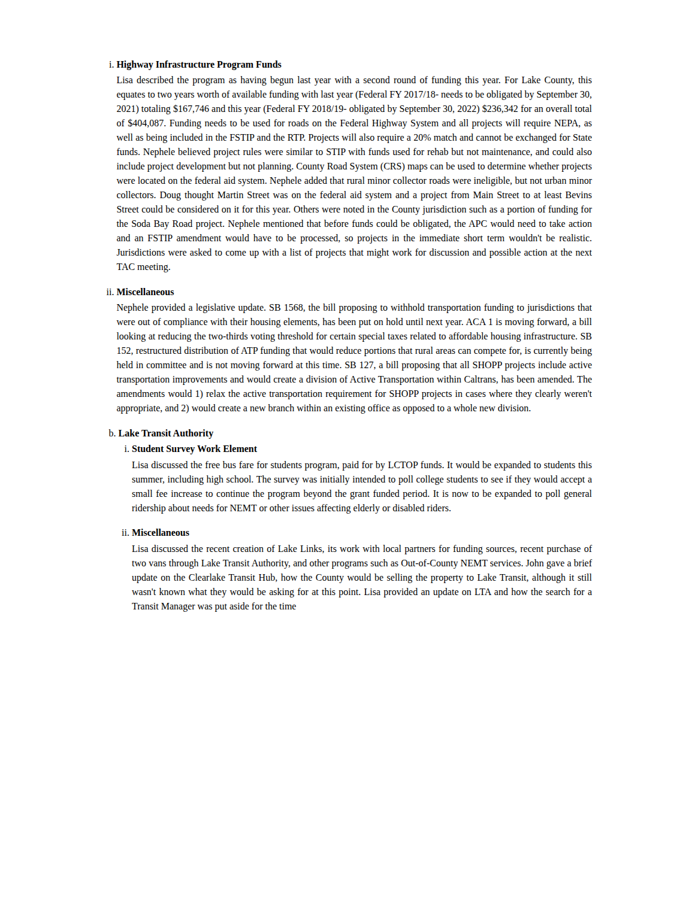Highway Infrastructure Program Funds
Lisa described the program as having begun last year with a second round of funding this year. For Lake County, this equates to two years worth of available funding with last year (Federal FY 2017/18- needs to be obligated by September 30, 2021) totaling $167,746 and this year (Federal FY 2018/19- obligated by September 30, 2022) $236,342 for an overall total of $404,087. Funding needs to be used for roads on the Federal Highway System and all projects will require NEPA, as well as being included in the FSTIP and the RTP. Projects will also require a 20% match and cannot be exchanged for State funds. Nephele believed project rules were similar to STIP with funds used for rehab but not maintenance, and could also include project development but not planning. County Road System (CRS) maps can be used to determine whether projects were located on the federal aid system. Nephele added that rural minor collector roads were ineligible, but not urban minor collectors. Doug thought Martin Street was on the federal aid system and a project from Main Street to at least Bevins Street could be considered on it for this year. Others were noted in the County jurisdiction such as a portion of funding for the Soda Bay Road project. Nephele mentioned that before funds could be obligated, the APC would need to take action and an FSTIP amendment would have to be processed, so projects in the immediate short term wouldn't be realistic. Jurisdictions were asked to come up with a list of projects that might work for discussion and possible action at the next TAC meeting.
Miscellaneous
Nephele provided a legislative update. SB 1568, the bill proposing to withhold transportation funding to jurisdictions that were out of compliance with their housing elements, has been put on hold until next year. ACA 1 is moving forward, a bill looking at reducing the two-thirds voting threshold for certain special taxes related to affordable housing infrastructure. SB 152, restructured distribution of ATP funding that would reduce portions that rural areas can compete for, is currently being held in committee and is not moving forward at this time. SB 127, a bill proposing that all SHOPP projects include active transportation improvements and would create a division of Active Transportation within Caltrans, has been amended. The amendments would 1) relax the active transportation requirement for SHOPP projects in cases where they clearly weren't appropriate, and 2) would create a new branch within an existing office as opposed to a whole new division.
Lake Transit Authority
Student Survey Work Element
Lisa discussed the free bus fare for students program, paid for by LCTOP funds. It would be expanded to students this summer, including high school. The survey was initially intended to poll college students to see if they would accept a small fee increase to continue the program beyond the grant funded period. It is now to be expanded to poll general ridership about needs for NEMT or other issues affecting elderly or disabled riders.
Miscellaneous
Lisa discussed the recent creation of Lake Links, its work with local partners for funding sources, recent purchase of two vans through Lake Transit Authority, and other programs such as Out-of-County NEMT services. John gave a brief update on the Clearlake Transit Hub, how the County would be selling the property to Lake Transit, although it still wasn't known what they would be asking for at this point. Lisa provided an update on LTA and how the search for a Transit Manager was put aside for the time